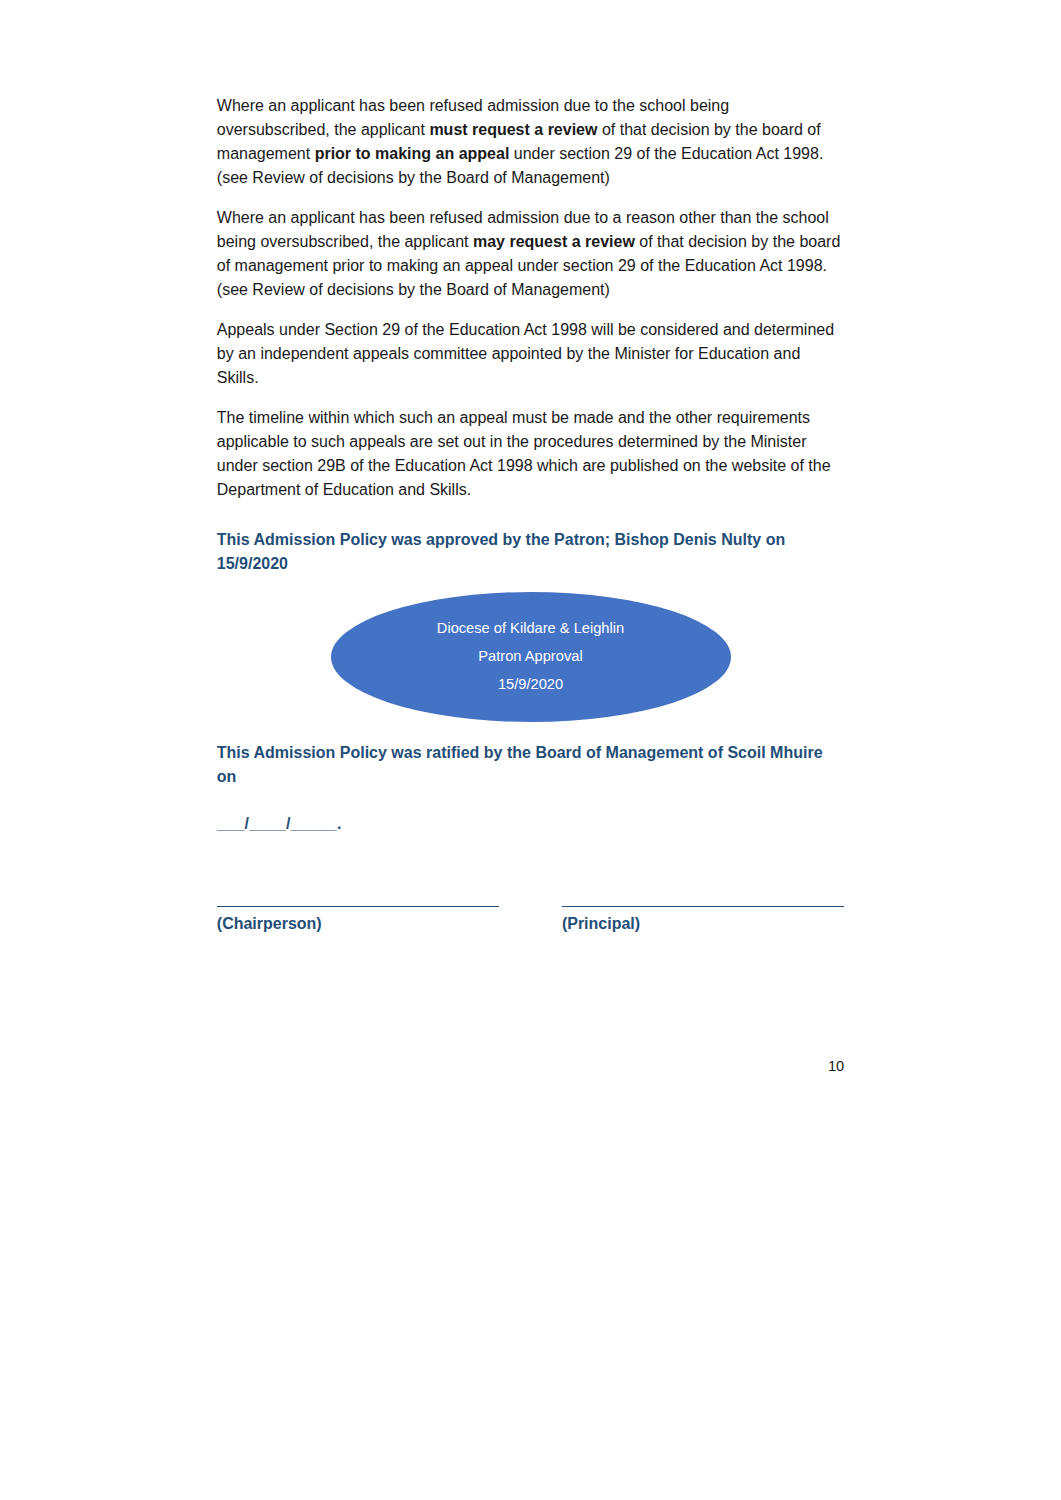Where an applicant has been refused admission due to the school being oversubscribed, the applicant must request a review of that decision by the board of management prior to making an appeal under section 29 of the Education Act 1998. (see Review of decisions by the Board of Management)
Where an applicant has been refused admission due to a reason other than the school being oversubscribed, the applicant may request a review of that decision by the board of management prior to making an appeal under section 29 of the Education Act 1998. (see Review of decisions by the Board of Management)
Appeals under Section 29 of the Education Act 1998 will be considered and determined by an independent appeals committee appointed by the Minister for Education and Skills.
The timeline within which such an appeal must be made and the other requirements applicable to such appeals are set out in the procedures determined by the Minister under section 29B of the Education Act 1998 which are published on the website of the Department of Education and Skills.
This Admission Policy was approved by the Patron; Bishop Denis Nulty on 15/9/2020
Diocese of Kildare & Leighlin
Patron Approval
15/9/2020
This Admission Policy was ratified by the Board of Management of Scoil Mhuire on
___/____/_____.
(Chairperson)
(Principal)
10